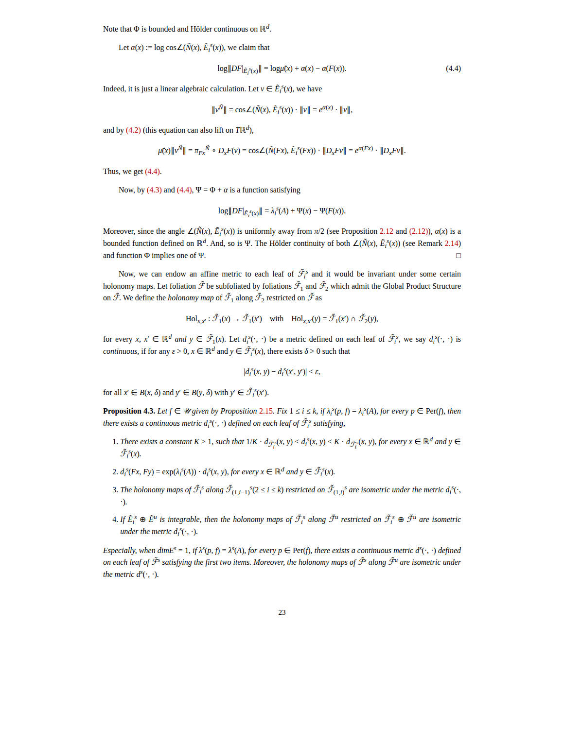Note that Φ is bounded and Hölder continuous on ℝd.
Let α(x) := log cos∠(Ñ(x), Ẽis(x)), we claim that
log∥DF|Ẽis(x)∥ = logμ̃(x) + α(x) − α(F(x)). (4.4)
Indeed, it is just a linear algebraic calculation. Let v ∈ Ẽis(x), we have
∥vÑ∥ = cos∠(Ñ(x), Ẽis(x)) · ∥v∥ = eα(x) · ∥v∥,
and by (4.2) (this equation can also lift on Tℝd),
μ̃(x)∥vÑ∥ = πFxÑ ∘ DxF(v) = cos∠(Ñ(Fx), Ẽis(Fx)) · ∥DxFv∥ = eα(Fx) · ∥DxFv∥.
Thus, we get (4.4).
Now, by (4.3) and (4.4), Ψ = Φ + α is a function satisfying
log∥DF|Ẽis(x)∥ = λis(A) + Ψ(x) − Ψ(F(x)).
Moreover, since the angle ∠(Ñ(x), Ẽis(x)) is uniformly away from π/2 (see Proposition 2.12 and (2.12)), α(x) is a bounded function defined on ℝd. And, so is Ψ. The Hölder continuity of both ∠(Ñ(x), Ẽis(x)) (see Remark 2.14) and function Φ implies one of Ψ. □
Now, we can endow an affine metric to each leaf of ℱ̃is and it would be invariant under some certain holonomy maps. Let foliation ℱ̃ be subfoliated by foliations ℱ̃1 and ℱ̃2 which admit the Global Product Structure on ℱ̃. We define the holonomy map of ℱ̃1 along ℱ̃2 restricted on ℱ̃ as
Holx,x′ : ℱ̃1(x) → ℱ̃1(x′) with Holx,x′(y) = ℱ̃1(x′) ∩ ℱ̃2(y),
for every x, x′ ∈ ℝd and y ∈ ℱ̃1(x). Let dis(·, ·) be a metric defined on each leaf of ℱ̃is, we say dis(·, ·) is continuous, if for any ε > 0, x ∈ ℝd and y ∈ ℱ̃is(x), there exists δ > 0 such that
|dis(x, y) − dis(x′, y′)| < ε,
for all x′ ∈ B(x, δ) and y′ ∈ B(y, δ) with y′ ∈ ℱ̃is(x′).
Proposition 4.3. Let f ∈ 𝒰 given by Proposition 2.15. Fix 1 ≤ i ≤ k, if λis(p, f) = λis(A), for every p ∈ Per(f), then there exists a continuous metric dis(·, ·) defined on each leaf of ℱ̃is satisfying,
There exists a constant K > 1, such that 1/K · dℱ̃is(x, y) < dis(x, y) < K · dℱ̃is(x, y), for every x ∈ ℝd and y ∈ ℱ̃is(x).
dis(Fx, Fy) = exp(λis(A)) · dis(x, y), for every x ∈ ℝd and y ∈ ℱ̃is(x).
The holonomy maps of ℱ̃is along ℱ̃(1,i−1)s(2 ≤ i ≤ k) restricted on ℱ̃(1,i)s are isometric under the metric dis(·, ·).
If Ẽis ⊕ Ẽu is integrable, then the holonomy maps of ℱ̃is along ℱ̃u restricted on ℱ̃is ⊕ ℱ̃u are isometric under the metric dis(·, ·).
Especially, when dimEs = 1, if λs(p, f) = λs(A), for every p ∈ Per(f), there exists a continuous metric ds(·, ·) defined on each leaf of ℱ̃s satisfying the first two items. Moreover, the holonomy maps of ℱ̃s along ℱ̃u are isometric under the metric ds(·, ·).
23